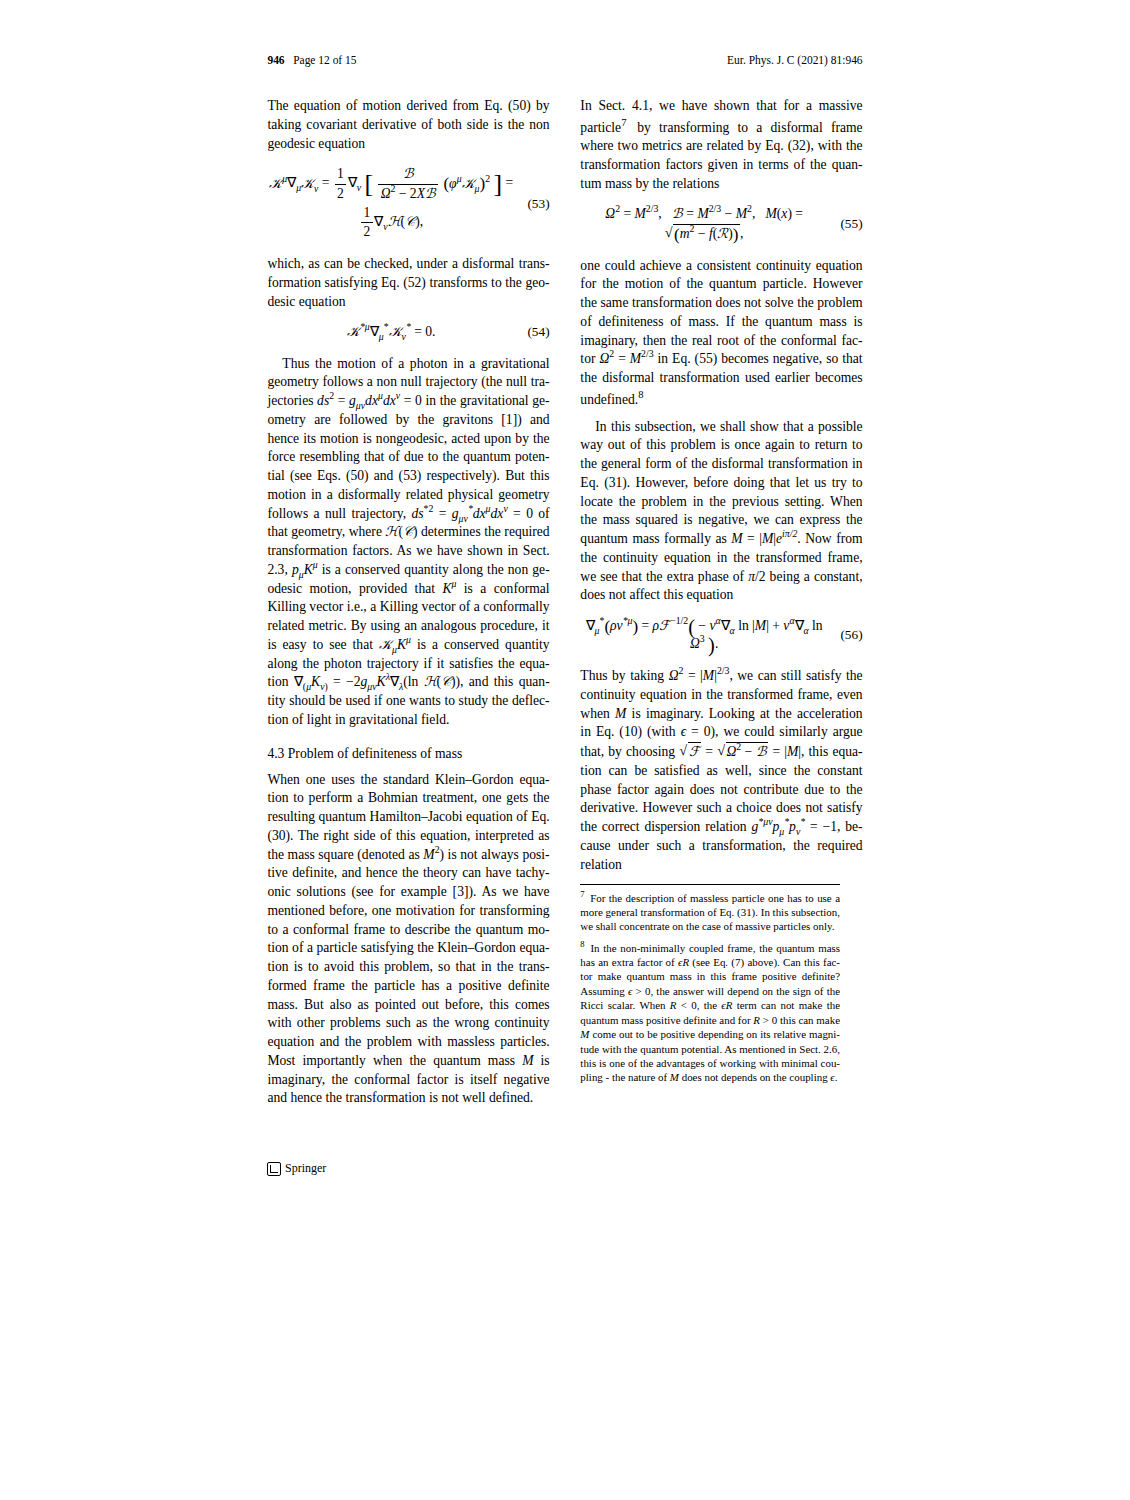946 Page 12 of 15
Eur. Phys. J. C (2021) 81:946
The equation of motion derived from Eq. (50) by taking covariant derivative of both side is the non geodesic equation
𝒦μ∇μ𝒦ν = 12∇ν [ ℬ Ω2 − 2Xℬ (φμ𝒦μ)2 ] = 12∇νℋ(𝒞),
(53)
which, as can be checked, under a disformal transformation satisfying Eq. (52) transforms to the geodesic equation
𝒦*μ∇μ*𝒦ν* = 0.
(54)
Thus the motion of a photon in a gravitational geometry follows a non null trajectory (the null trajectories ds2 = gμνdxμdxν = 0 in the gravitational geometry are followed by the gravitons [1]) and hence its motion is nongeodesic, acted upon by the force resembling that of due to the quantum potential (see Eqs. (50) and (53) respectively). But this motion in a disformally related physical geometry follows a null trajectory, ds*2 = gμν*dxμdxν = 0 of that geometry, where ℋ(𝒞) determines the required transformation factors. As we have shown in Sect. 2.3, pμKμ is a conserved quantity along the non geodesic motion, provided that Kμ is a conformal Killing vector i.e., a Killing vector of a conformally related metric. By using an analogous procedure, it is easy to see that 𝒦μKμ is a conserved quantity along the photon trajectory if it satisfies the equation ∇(μKν) = −2gμνKλ∇λ(ln ℋ(𝒞)), and this quantity should be used if one wants to study the deflection of light in gravitational field.
4.3 Problem of definiteness of mass
When one uses the standard Klein–Gordon equation to perform a Bohmian treatment, one gets the resulting quantum Hamilton–Jacobi equation of Eq. (30). The right side of this equation, interpreted as the mass square (denoted as M2) is not always positive definite, and hence the theory can have tachyonic solutions (see for example [3]). As we have mentioned before, one motivation for transforming to a conformal frame to describe the quantum motion of a particle satisfying the Klein–Gordon equation is to avoid this problem, so that in the transformed frame the particle has a positive definite mass. But also as pointed out before, this comes with other problems such as the wrong continuity equation and the problem with massless particles. Most importantly when the quantum mass M is imaginary, the conformal factor is itself negative and hence the transformation is not well defined.
In Sect. 4.1, we have shown that for a massive particle7 by transforming to a disformal frame where two metrics are related by Eq. (32), with the transformation factors given in terms of the quantum mass by the relations
Ω2 = M2/3, ℬ = M2/3 − M2, M(x) = (m2 − f(ℛ)),
(55)
one could achieve a consistent continuity equation for the motion of the quantum particle. However the same transformation does not solve the problem of definiteness of mass. If the quantum mass is imaginary, then the real root of the conformal factor Ω2 = M2/3 in Eq. (55) becomes negative, so that the disformal transformation used earlier becomes undefined.8
In this subsection, we shall show that a possible way out of this problem is once again to return to the general form of the disformal transformation in Eq. (31). However, before doing that let us try to locate the problem in the previous setting. When the mass squared is negative, we can express the quantum mass formally as M = |M|eiπ/2. Now from the continuity equation in the transformed frame, we see that the extra phase of π/2 being a constant, does not affect this equation
∇μ*(ρv*μ) = ρℱ−1/2( − vα∇α ln |M| + vα∇α ln Ω3 ).
(56)
Thus by taking Ω2 = |M|2/3, we can still satisfy the continuity equation in the transformed frame, even when M is imaginary. Looking at the acceleration in Eq. (10) (with ϵ = 0), we could similarly argue that, by choosing ℱ = Ω2 − ℬ = |M|, this equation can be satisfied as well, since the constant phase factor again does not contribute due to the derivative. However such a choice does not satisfy the correct dispersion relation g*μνpμ*pν* = −1, because under such a transformation, the required relation
7 For the description of massless particle one has to use a more general transformation of Eq. (31). In this subsection, we shall concentrate on the case of massive particles only.
8 In the non-minimally coupled frame, the quantum mass has an extra factor of ϵR (see Eq. (7) above). Can this factor make quantum mass in this frame positive definite? Assuming ϵ > 0, the answer will depend on the sign of the Ricci scalar. When R < 0, the ϵR term can not make the quantum mass positive definite and for R > 0 this can make M come out to be positive depending on its relative magnitude with the quantum potential. As mentioned in Sect. 2.6, this is one of the advantages of working with minimal coupling - the nature of M does not depends on the coupling ϵ.
Springer